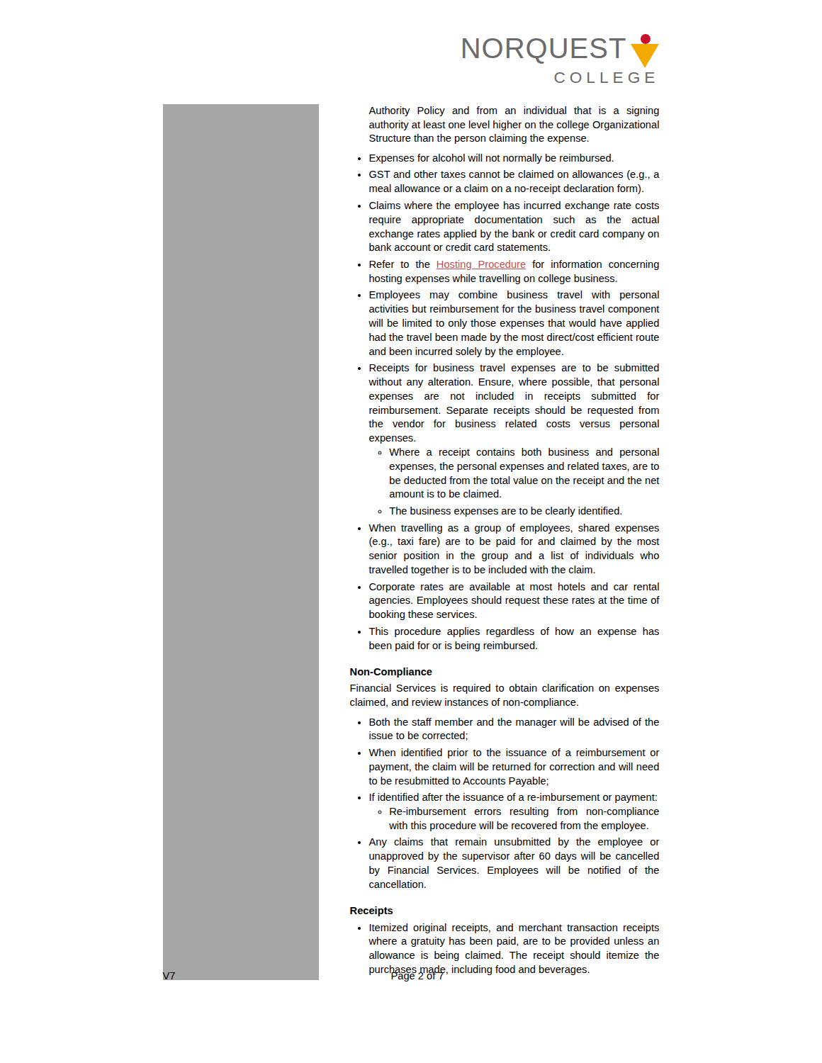NORQUEST COLLEGE
Authority Policy and from an individual that is a signing authority at least one level higher on the college Organizational Structure than the person claiming the expense.
Expenses for alcohol will not normally be reimbursed.
GST and other taxes cannot be claimed on allowances (e.g., a meal allowance or a claim on a no-receipt declaration form).
Claims where the employee has incurred exchange rate costs require appropriate documentation such as the actual exchange rates applied by the bank or credit card company on bank account or credit card statements.
Refer to the Hosting Procedure for information concerning hosting expenses while travelling on college business.
Employees may combine business travel with personal activities but reimbursement for the business travel component will be limited to only those expenses that would have applied had the travel been made by the most direct/cost efficient route and been incurred solely by the employee.
Receipts for business travel expenses are to be submitted without any alteration. Ensure, where possible, that personal expenses are not included in receipts submitted for reimbursement. Separate receipts should be requested from the vendor for business related costs versus personal expenses.
Where a receipt contains both business and personal expenses, the personal expenses and related taxes, are to be deducted from the total value on the receipt and the net amount is to be claimed.
The business expenses are to be clearly identified.
When travelling as a group of employees, shared expenses (e.g., taxi fare) are to be paid for and claimed by the most senior position in the group and a list of individuals who travelled together is to be included with the claim.
Corporate rates are available at most hotels and car rental agencies. Employees should request these rates at the time of booking these services.
This procedure applies regardless of how an expense has been paid for or is being reimbursed.
Non-Compliance
Financial Services is required to obtain clarification on expenses claimed, and review instances of non-compliance.
Both the staff member and the manager will be advised of the issue to be corrected;
When identified prior to the issuance of a reimbursement or payment, the claim will be returned for correction and will need to be resubmitted to Accounts Payable;
If identified after the issuance of a re-imbursement or payment:
Re-imbursement errors resulting from non-compliance with this procedure will be recovered from the employee.
Any claims that remain unsubmitted by the employee or unapproved by the supervisor after 60 days will be cancelled by Financial Services. Employees will be notified of the cancellation.
Receipts
Itemized original receipts, and merchant transaction receipts where a gratuity has been paid, are to be provided unless an allowance is being claimed. The receipt should itemize the purchases made, including food and beverages.
V7
Page 2 of 7